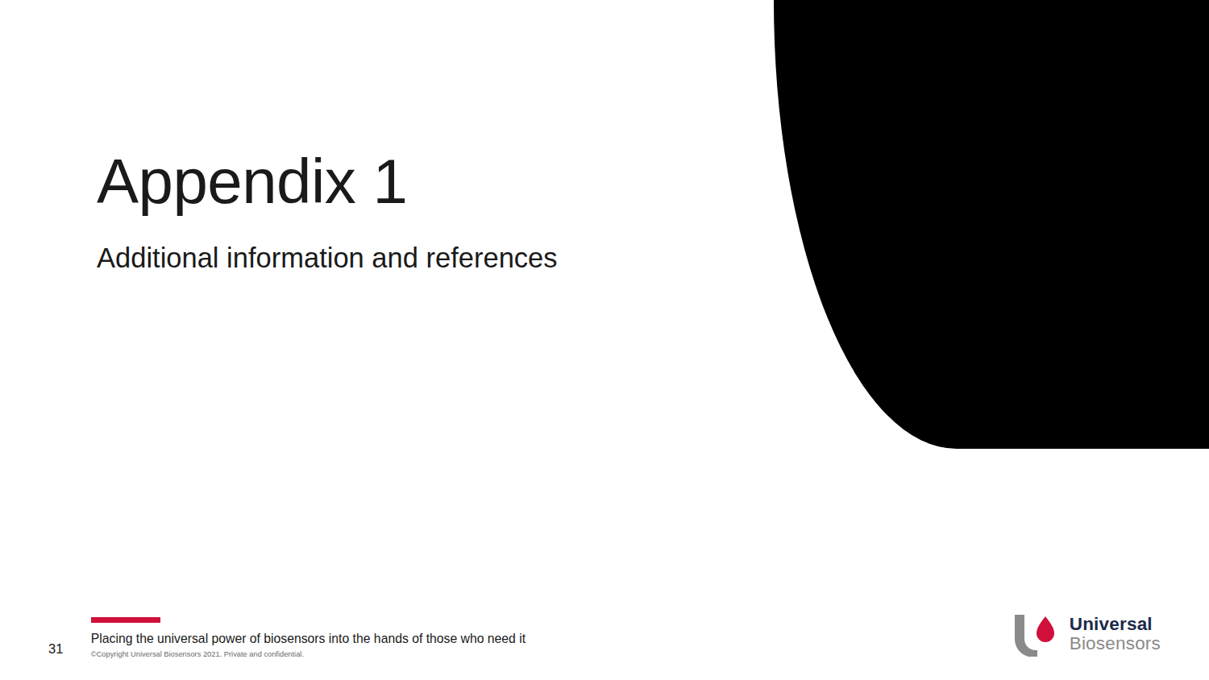Appendix 1
Additional information and references
31
Placing the universal power of biosensors into the hands of those who need it
©Copyright Universal Biosensors 2021. Private and confidential.
Universal Biosensors